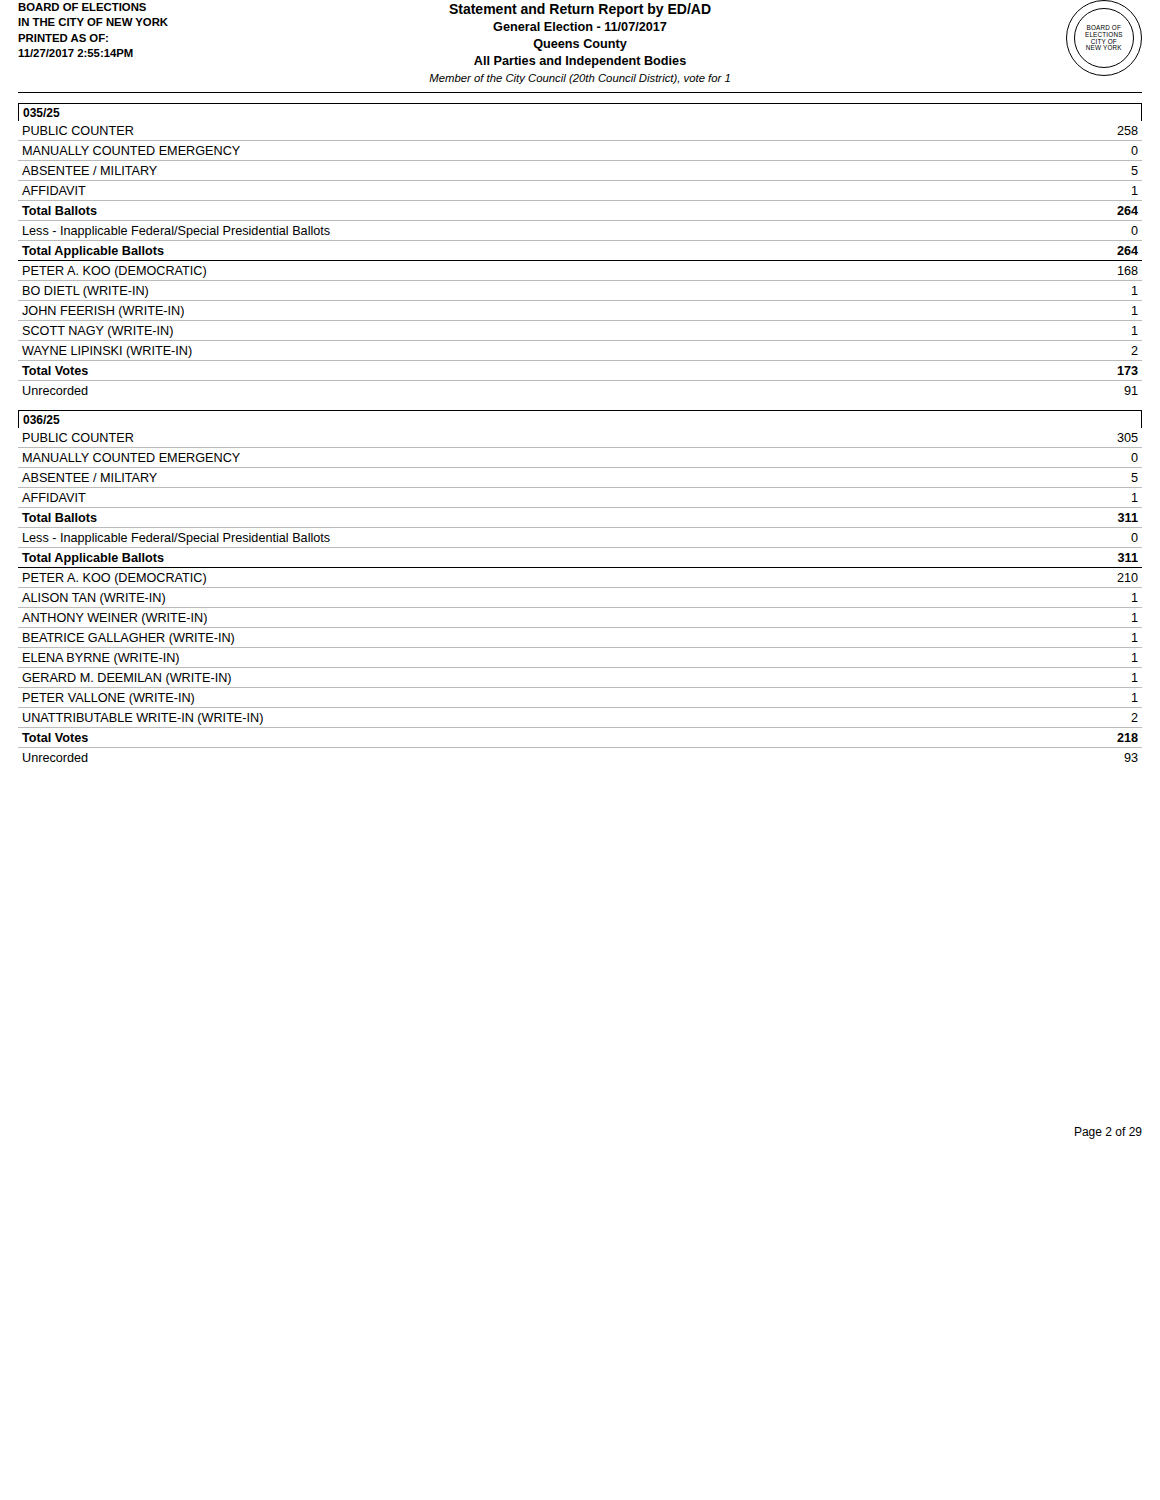BOARD OF ELECTIONS
IN THE CITY OF NEW YORK
PRINTED AS OF:
11/27/2017 2:55:14PM
Statement and Return Report by ED/AD
General Election - 11/07/2017
Queens County
All Parties and Independent Bodies
Member of the City Council (20th Council District), vote for 1
BOARD OF
ELECTIONS
CITY OF
NEW YORK
035/25
| PUBLIC COUNTER | 258 |
| MANUALLY COUNTED EMERGENCY | 0 |
| ABSENTEE / MILITARY | 5 |
| AFFIDAVIT | 1 |
| Total Ballots | 264 |
| Less - Inapplicable Federal/Special Presidential Ballots | 0 |
| Total Applicable Ballots | 264 |
| PETER A. KOO (DEMOCRATIC) | 168 |
| BO DIETL (WRITE-IN) | 1 |
| JOHN FEERISH (WRITE-IN) | 1 |
| SCOTT NAGY (WRITE-IN) | 1 |
| WAYNE LIPINSKI (WRITE-IN) | 2 |
| Total Votes | 173 |
| Unrecorded | 91 |
036/25
| PUBLIC COUNTER | 305 |
| MANUALLY COUNTED EMERGENCY | 0 |
| ABSENTEE / MILITARY | 5 |
| AFFIDAVIT | 1 |
| Total Ballots | 311 |
| Less - Inapplicable Federal/Special Presidential Ballots | 0 |
| Total Applicable Ballots | 311 |
| PETER A. KOO (DEMOCRATIC) | 210 |
| ALISON TAN (WRITE-IN) | 1 |
| ANTHONY WEINER (WRITE-IN) | 1 |
| BEATRICE GALLAGHER (WRITE-IN) | 1 |
| ELENA BYRNE (WRITE-IN) | 1 |
| GERARD M. DEEMILAN (WRITE-IN) | 1 |
| PETER VALLONE (WRITE-IN) | 1 |
| UNATTRIBUTABLE WRITE-IN (WRITE-IN) | 2 |
| Total Votes | 218 |
| Unrecorded | 93 |
Page 2 of 29